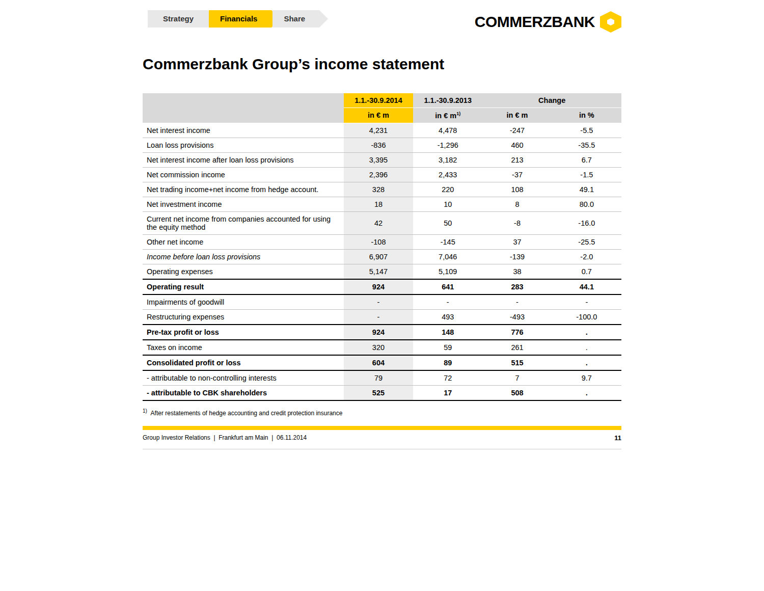Strategy
Financials
Share
COMMERZBANK
Commerzbank Group’s income statement
| | 1.1.-30.9.2014 | 1.1.-30.9.2013 | Change |
| --- | --- | --- | --- |
| in € m | in € m 1) | in € m | in % |
| Net interest income | 4,231 | 4,478 | -247 | -5.5 |
| Loan loss provisions | -836 | -1,296 | 460 | -35.5 |
| Net interest income after loan loss provisions | 3,395 | 3,182 | 213 | 6.7 |
| Net commission income | 2,396 | 2,433 | -37 | -1.5 |
| Net trading income+net income from hedge account. | 328 | 220 | 108 | 49.1 |
| Net investment income | 18 | 10 | 8 | 80.0 |
| Current net income from companies accounted for using the equity method | 42 | 50 | -8 | -16.0 |
| Other net income | -108 | -145 | 37 | -25.5 |
| Income before loan loss provisions | 6,907 | 7,046 | -139 | -2.0 |
| Operating expenses | 5,147 | 5,109 | 38 | 0.7 |
| Operating result | 924 | 641 | 283 | 44.1 |
| Impairments of goodwill | - | - | - | - |
| Restructuring expenses | - | 493 | -493 | -100.0 |
| Pre-tax profit or loss | 924 | 148 | 776 | . |
| Taxes on income | 320 | 59 | 261 | . |
| Consolidated profit or loss | 604 | 89 | 515 | . |
| - attributable to non-controlling interests | 79 | 72 | 7 | 9.7 |
| - attributable to CBK shareholders | 525 | 17 | 508 | . |
1) After restatements of hedge accounting and credit protection insurance
Group Investor Relations | Frankfurt am Main | 06.11.2014
11